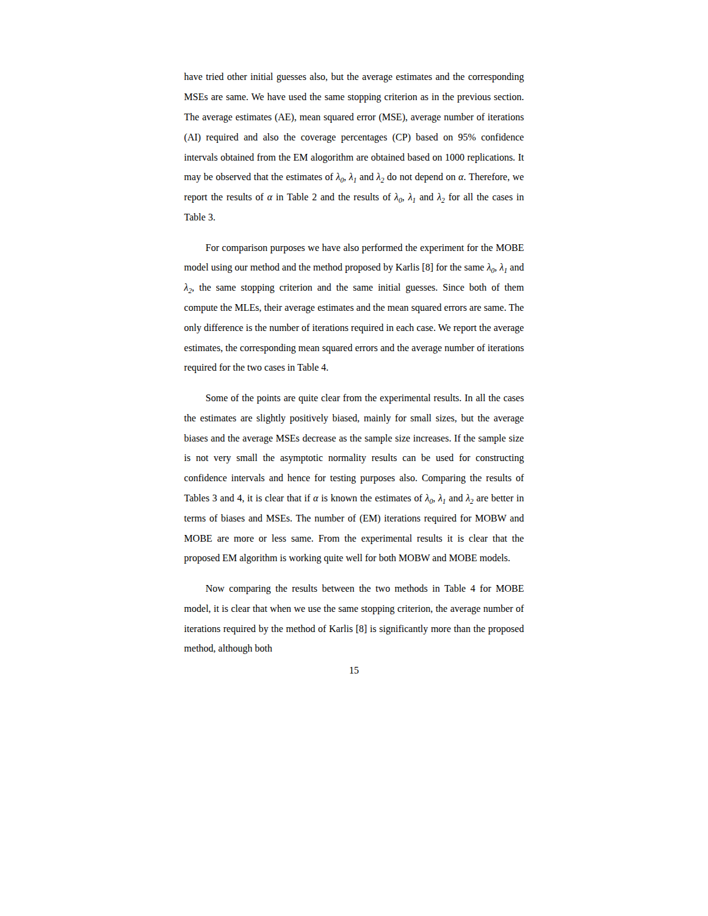have tried other initial guesses also, but the average estimates and the corresponding MSEs are same. We have used the same stopping criterion as in the previous section. The average estimates (AE), mean squared error (MSE), average number of iterations (AI) required and also the coverage percentages (CP) based on 95% confidence intervals obtained from the EM alogorithm are obtained based on 1000 replications. It may be observed that the estimates of λ0, λ1 and λ2 do not depend on α. Therefore, we report the results of α in Table 2 and the results of λ0, λ1 and λ2 for all the cases in Table 3.
For comparison purposes we have also performed the experiment for the MOBE model using our method and the method proposed by Karlis [8] for the same λ0, λ1 and λ2, the same stopping criterion and the same initial guesses. Since both of them compute the MLEs, their average estimates and the mean squared errors are same. The only difference is the number of iterations required in each case. We report the average estimates, the corresponding mean squared errors and the average number of iterations required for the two cases in Table 4.
Some of the points are quite clear from the experimental results. In all the cases the estimates are slightly positively biased, mainly for small sizes, but the average biases and the average MSEs decrease as the sample size increases. If the sample size is not very small the asymptotic normality results can be used for constructing confidence intervals and hence for testing purposes also. Comparing the results of Tables 3 and 4, it is clear that if α is known the estimates of λ0, λ1 and λ2 are better in terms of biases and MSEs. The number of (EM) iterations required for MOBW and MOBE are more or less same. From the experimental results it is clear that the proposed EM algorithm is working quite well for both MOBW and MOBE models.
Now comparing the results between the two methods in Table 4 for MOBE model, it is clear that when we use the same stopping criterion, the average number of iterations required by the method of Karlis [8] is significantly more than the proposed method, although both
15